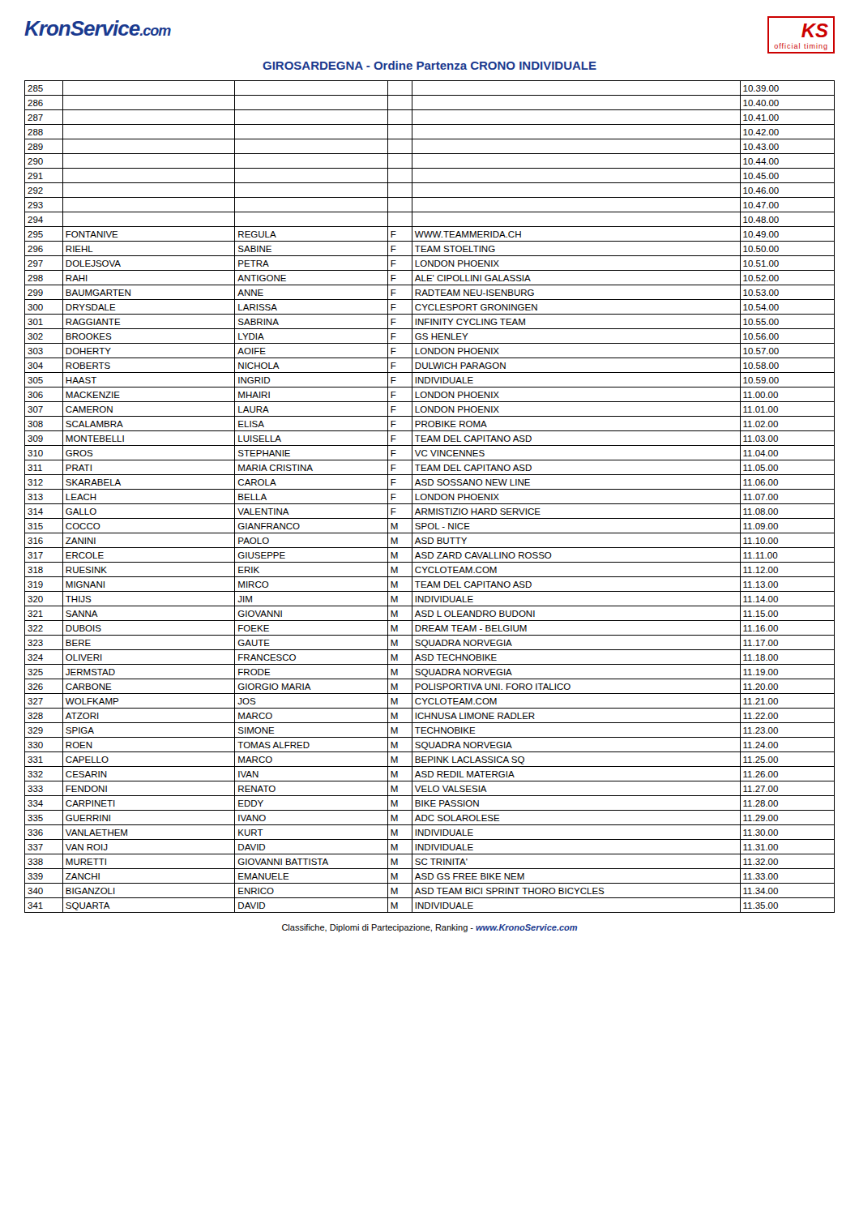Kron Service.com
KS official timing
GIROSARDEGNA - Ordine Partenza CRONO INDIVIDUALE
| 285 | | | | | 10.39.00 |
| 286 | | | | | 10.40.00 |
| 287 | | | | | 10.41.00 |
| 288 | | | | | 10.42.00 |
| 289 | | | | | 10.43.00 |
| 290 | | | | | 10.44.00 |
| 291 | | | | | 10.45.00 |
| 292 | | | | | 10.46.00 |
| 293 | | | | | 10.47.00 |
| 294 | | | | | 10.48.00 |
| 295 | FONTANIVE | REGULA | F | WWW.TEAMMERIDA.CH | 10.49.00 |
| 296 | RIEHL | SABINE | F | TEAM STOELTING | 10.50.00 |
| 297 | DOLEJSOVA | PETRA | F | LONDON PHOENIX | 10.51.00 |
| 298 | RAHI | ANTIGONE | F | ALE' CIPOLLINI GALASSIA | 10.52.00 |
| 299 | BAUMGARTEN | ANNE | F | RADTEAM NEU-ISENBURG | 10.53.00 |
| 300 | DRYSDALE | LARISSA | F | CYCLESPORT GRONINGEN | 10.54.00 |
| 301 | RAGGIANTE | SABRINA | F | INFINITY CYCLING TEAM | 10.55.00 |
| 302 | BROOKES | LYDIA | F | GS HENLEY | 10.56.00 |
| 303 | DOHERTY | AOIFE | F | LONDON PHOENIX | 10.57.00 |
| 304 | ROBERTS | NICHOLA | F | DULWICH PARAGON | 10.58.00 |
| 305 | HAAST | INGRID | F | INDIVIDUALE | 10.59.00 |
| 306 | MACKENZIE | MHAIRI | F | LONDON PHOENIX | 11.00.00 |
| 307 | CAMERON | LAURA | F | LONDON PHOENIX | 11.01.00 |
| 308 | SCALAMBRA | ELISA | F | PROBIKE ROMA | 11.02.00 |
| 309 | MONTEBELLI | LUISELLA | F | TEAM DEL CAPITANO ASD | 11.03.00 |
| 310 | GROS | STEPHANIE | F | VC VINCENNES | 11.04.00 |
| 311 | PRATI | MARIA CRISTINA | F | TEAM DEL CAPITANO ASD | 11.05.00 |
| 312 | SKARABELA | CAROLA | F | ASD SOSSANO NEW LINE | 11.06.00 |
| 313 | LEACH | BELLA | F | LONDON PHOENIX | 11.07.00 |
| 314 | GALLO | VALENTINA | F | ARMISTIZIO HARD SERVICE | 11.08.00 |
| 315 | COCCO | GIANFRANCO | M | SPOL - NICE | 11.09.00 |
| 316 | ZANINI | PAOLO | M | ASD BUTTY | 11.10.00 |
| 317 | ERCOLE | GIUSEPPE | M | ASD ZARD CAVALLINO ROSSO | 11.11.00 |
| 318 | RUESINK | ERIK | M | CYCLOTEAM.COM | 11.12.00 |
| 319 | MIGNANI | MIRCO | M | TEAM DEL CAPITANO ASD | 11.13.00 |
| 320 | THIJS | JIM | M | INDIVIDUALE | 11.14.00 |
| 321 | SANNA | GIOVANNI | M | ASD L OLEANDRO BUDONI | 11.15.00 |
| 322 | DUBOIS | FOEKE | M | DREAM TEAM - BELGIUM | 11.16.00 |
| 323 | BERE | GAUTE | M | SQUADRA NORVEGIA | 11.17.00 |
| 324 | OLIVERI | FRANCESCO | M | ASD TECHNOBIKE | 11.18.00 |
| 325 | JERMSTAD | FRODE | M | SQUADRA NORVEGIA | 11.19.00 |
| 326 | CARBONE | GIORGIO MARIA | M | POLISPORTIVA UNI. FORO ITALICO | 11.20.00 |
| 327 | WOLFKAMP | JOS | M | CYCLOTEAM.COM | 11.21.00 |
| 328 | ATZORI | MARCO | M | ICHNUSA LIMONE RADLER | 11.22.00 |
| 329 | SPIGA | SIMONE | M | TECHNOBIKE | 11.23.00 |
| 330 | ROEN | TOMAS ALFRED | M | SQUADRA NORVEGIA | 11.24.00 |
| 331 | CAPELLO | MARCO | M | BEPINK LACLASSICA SQ | 11.25.00 |
| 332 | CESARIN | IVAN | M | ASD REDIL MATERGIA | 11.26.00 |
| 333 | FENDONI | RENATO | M | VELO VALSESIA | 11.27.00 |
| 334 | CARPINETI | EDDY | M | BIKE PASSION | 11.28.00 |
| 335 | GUERRINI | IVANO | M | ADC SOLAROLESE | 11.29.00 |
| 336 | VANLAETHEM | KURT | M | INDIVIDUALE | 11.30.00 |
| 337 | VAN ROIJ | DAVID | M | INDIVIDUALE | 11.31.00 |
| 338 | MURETTI | GIOVANNI BATTISTA | M | SC TRINITA' | 11.32.00 |
| 339 | ZANCHI | EMANUELE | M | ASD GS FREE BIKE NEM | 11.33.00 |
| 340 | BIGANZOLI | ENRICO | M | ASD TEAM BICI SPRINT THORO BICYCLES | 11.34.00 |
| 341 | SQUARTA | DAVID | M | INDIVIDUALE | 11.35.00 |
Classifiche, Diplomi di Partecipazione, Ranking - www.KronoService.com